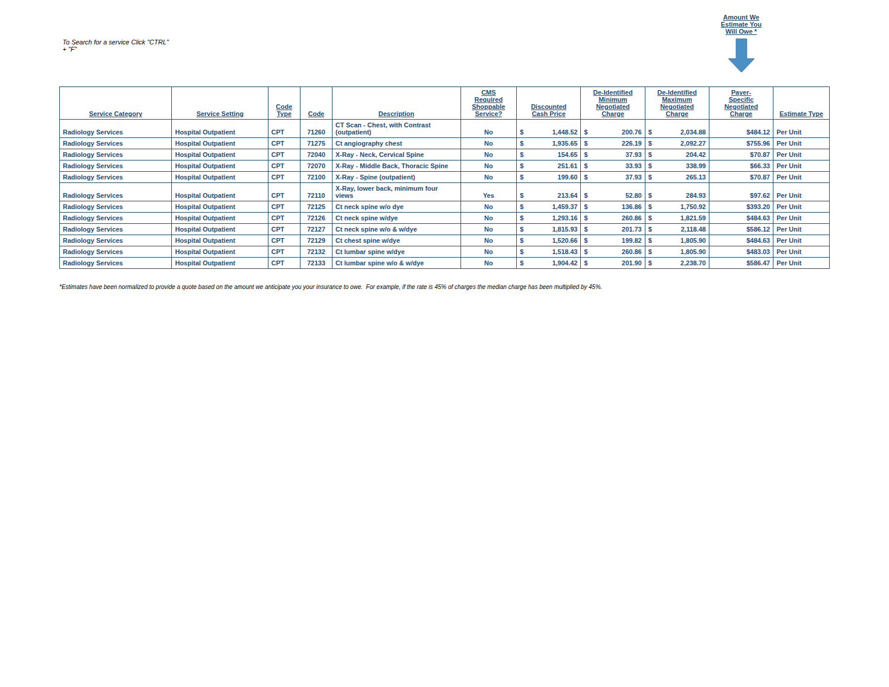| | | | | | | | | | Amount We Estimate You Will Owe * | |
| To Search for a service Click "CTRL" + "F" | | | | | | | | | | |
| Service Category | Service Setting | Code Type | Code | Description | CMS Required Shoppable Service? | Discounted Cash Price | De-Identified Minimum Negotiated Charge | De-Identified Maximum Negotiated Charge | Payer- Specific Negotiated Charge | Estimate Type |
| Radiology Services | Hospital Outpatient | CPT | 71260 | CT Scan - Chest, with Contrast (outpatient) | No | $ 1,448.52 | $ 200.76 | $ 2,034.88 | $484.12 | Per Unit |
| Radiology Services | Hospital Outpatient | CPT | 71275 | Ct angiography chest | No | $ 1,935.65 | $ 226.19 | $ 2,092.27 | $755.96 | Per Unit |
| Radiology Services | Hospital Outpatient | CPT | 72040 | X-Ray - Neck, Cervical Spine | No | $ 154.65 | $ 37.93 | $ 204.42 | $70.87 | Per Unit |
| Radiology Services | Hospital Outpatient | CPT | 72070 | X-Ray - Middle Back, Thoracic Spine | No | $ 251.61 | $ 33.93 | $ 338.99 | $66.33 | Per Unit |
| Radiology Services | Hospital Outpatient | CPT | 72100 | X-Ray - Spine (outpatient) | No | $ 199.60 | $ 37.93 | $ 265.13 | $70.87 | Per Unit |
| Radiology Services | Hospital Outpatient | CPT | 72110 | X-Ray, lower back, minimum four views | Yes | $ 213.64 | $ 52.80 | $ 284.93 | $97.62 | Per Unit |
| Radiology Services | Hospital Outpatient | CPT | 72125 | Ct neck spine w/o dye | No | $ 1,459.37 | $ 136.86 | $ 1,750.92 | $393.20 | Per Unit |
| Radiology Services | Hospital Outpatient | CPT | 72126 | Ct neck spine w/dye | No | $ 1,293.16 | $ 260.86 | $ 1,821.59 | $484.63 | Per Unit |
| Radiology Services | Hospital Outpatient | CPT | 72127 | Ct neck spine w/o & w/dye | No | $ 1,815.93 | $ 201.73 | $ 2,118.48 | $586.12 | Per Unit |
| Radiology Services | Hospital Outpatient | CPT | 72129 | Ct chest spine w/dye | No | $ 1,520.66 | $ 199.82 | $ 1,805.90 | $484.63 | Per Unit |
| Radiology Services | Hospital Outpatient | CPT | 72132 | Ct lumbar spine w/dye | No | $ 1,518.43 | $ 260.86 | $ 1,805.90 | $483.03 | Per Unit |
| Radiology Services | Hospital Outpatient | CPT | 72133 | Ct lumbar spine w/o & w/dye | No | $ 1,904.42 | $ 201.90 | $ 2,238.70 | $586.47 | Per Unit |
*Estimates have been normalized to provide a quote based on the amount we anticipate you your insurance to owe. For example, if the rate is 45% of charges the median charge has been multiplied by 45%.